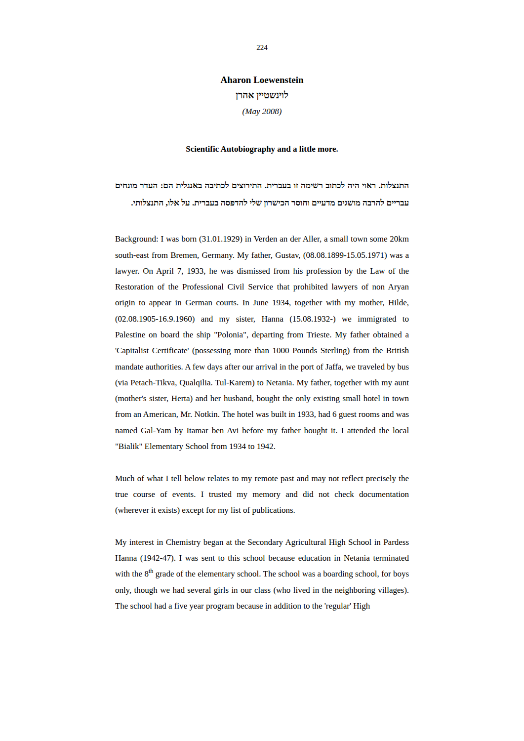224
Aharon Loewenstein
לוינשטיין אהרן
(May 2008)
Scientific Autobiography and a little more.
התנצלות. ראוי היה לכתוב רשימה זו בעברית. התירוצים לכתיבה באנגלית הם: העדר מונחים עבריים להרבה מושגים מדעיים וחוסר הכישרון שלי להדפסה בעברית. על אלו, התנצלותי.
Background: I was born (31.01.1929) in Verden an der Aller, a small town some 20km south-east from Bremen, Germany. My father, Gustav, (08.08.1899-15.05.1971) was a lawyer. On April 7, 1933, he was dismissed from his profession by the Law of the Restoration of the Professional Civil Service that prohibited lawyers of non Aryan origin to appear in German courts. In June 1934, together with my mother, Hilde, (02.08.1905-16.9.1960) and my sister, Hanna (15.08.1932-) we immigrated to Palestine on board the ship "Polonia", departing from Trieste. My father obtained a 'Capitalist Certificate' (possessing more than 1000 Pounds Sterling) from the British mandate authorities. A few days after our arrival in the port of Jaffa, we traveled by bus (via Petach-Tikva, Qualqilia. Tul-Karem) to Netania. My father, together with my aunt (mother's sister, Herta) and her husband, bought the only existing small hotel in town from an American, Mr. Notkin. The hotel was built in 1933, had 6 guest rooms and was named Gal-Yam by Itamar ben Avi before my father bought it. I attended the local "Bialik" Elementary School from 1934 to 1942.
Much of what I tell below relates to my remote past and may not reflect precisely the true course of events. I trusted my memory and did not check documentation (wherever it exists) except for my list of publications.
My interest in Chemistry began at the Secondary Agricultural High School in Pardess Hanna (1942-47). I was sent to this school because education in Netania terminated with the 8th grade of the elementary school. The school was a boarding school, for boys only, though we had several girls in our class (who lived in the neighboring villages). The school had a five year program because in addition to the 'regular' High